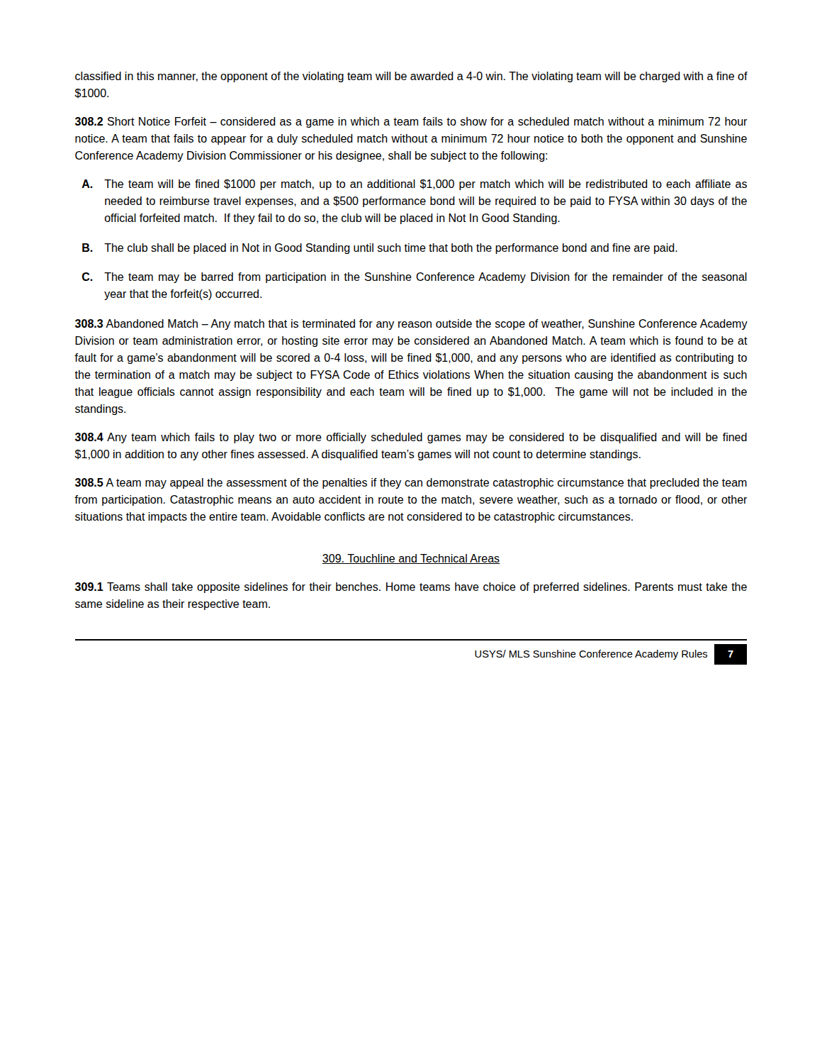classified in this manner, the opponent of the violating team will be awarded a 4-0 win. The violating team will be charged with a fine of $1000.
308.2 Short Notice Forfeit – considered as a game in which a team fails to show for a scheduled match without a minimum 72 hour notice. A team that fails to appear for a duly scheduled match without a minimum 72 hour notice to both the opponent and Sunshine Conference Academy Division Commissioner or his designee, shall be subject to the following:
A. The team will be fined $1000 per match, up to an additional $1,000 per match which will be redistributed to each affiliate as needed to reimburse travel expenses, and a $500 performance bond will be required to be paid to FYSA within 30 days of the official forfeited match. If they fail to do so, the club will be placed in Not In Good Standing.
B. The club shall be placed in Not in Good Standing until such time that both the performance bond and fine are paid.
C. The team may be barred from participation in the Sunshine Conference Academy Division for the remainder of the seasonal year that the forfeit(s) occurred.
308.3 Abandoned Match – Any match that is terminated for any reason outside the scope of weather, Sunshine Conference Academy Division or team administration error, or hosting site error may be considered an Abandoned Match. A team which is found to be at fault for a game’s abandonment will be scored a 0-4 loss, will be fined $1,000, and any persons who are identified as contributing to the termination of a match may be subject to FYSA Code of Ethics violations When the situation causing the abandonment is such that league officials cannot assign responsibility and each team will be fined up to $1,000. The game will not be included in the standings.
308.4 Any team which fails to play two or more officially scheduled games may be considered to be disqualified and will be fined $1,000 in addition to any other fines assessed. A disqualified team’s games will not count to determine standings.
308.5 A team may appeal the assessment of the penalties if they can demonstrate catastrophic circumstance that precluded the team from participation. Catastrophic means an auto accident in route to the match, severe weather, such as a tornado or flood, or other situations that impacts the entire team. Avoidable conflicts are not considered to be catastrophic circumstances.
309. Touchline and Technical Areas
309.1 Teams shall take opposite sidelines for their benches. Home teams have choice of preferred sidelines. Parents must take the same sideline as their respective team.
USYS/ MLS Sunshine Conference Academy Rules
7